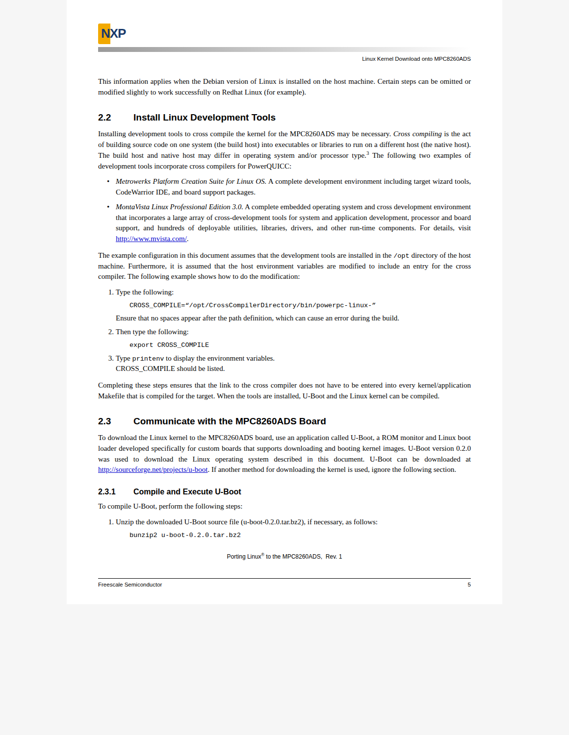N​X​P
Linux Kernel Download onto MPC8260ADS
This information applies when the Debian version of Linux is installed on the host machine. Certain steps can be omitted or modified slightly to work successfully on Redhat Linux (for example).
2.2 Install Linux Development Tools
Installing development tools to cross compile the kernel for the MPC8260ADS may be necessary. Cross compiling is the act of building source code on one system (the build host) into executables or libraries to run on a different host (the native host). The build host and native host may differ in operating system and/or processor type.3 The following two examples of development tools incorporate cross compilers for PowerQUICC:
Metrowerks Platform Creation Suite for Linux OS. A complete development environment including target wizard tools, CodeWarrior IDE, and board support packages.
MontaVista Linux Professional Edition 3.0. A complete embedded operating system and cross development environment that incorporates a large array of cross-development tools for system and application development, processor and board support, and hundreds of deployable utilities, libraries, drivers, and other run-time components. For details, visit http://www.mvista.com/.
The example configuration in this document assumes that the development tools are installed in the /opt directory of the host machine. Furthermore, it is assumed that the host environment variables are modified to include an entry for the cross compiler. The following example shows how to do the modification:
Type the following:
CROSS_COMPILE=“/opt/CrossCompilerDirectory/bin/powerpc-linux-”
Ensure that no spaces appear after the path definition, which can cause an error during the build.
Then type the following:
export CROSS_COMPILE
Type printenv to display the environment variables.
CROSS_COMPILE should be listed.
Completing these steps ensures that the link to the cross compiler does not have to be entered into every kernel/application Makefile that is compiled for the target. When the tools are installed, U-Boot and the Linux kernel can be compiled.
2.3 Communicate with the MPC8260ADS Board
To download the Linux kernel to the MPC8260ADS board, use an application called U-Boot, a ROM monitor and Linux boot loader developed specifically for custom boards that supports downloading and booting kernel images. U-Boot version 0.2.0 was used to download the Linux operating system described in this document. U-Boot can be downloaded at http://sourceforge.net/projects/u-boot. If another method for downloading the kernel is used, ignore the following section.
2.3.1 Compile and Execute U-Boot
To compile U-Boot, perform the following steps:
Unzip the downloaded U-Boot source file (u-boot-0.2.0.tar.bz2), if necessary, as follows:
bunzip2 u-boot-0.2.0.tar.bz2
Porting Linux® to the MPC8260ADS, Rev. 1
Freescale Semiconductor 5